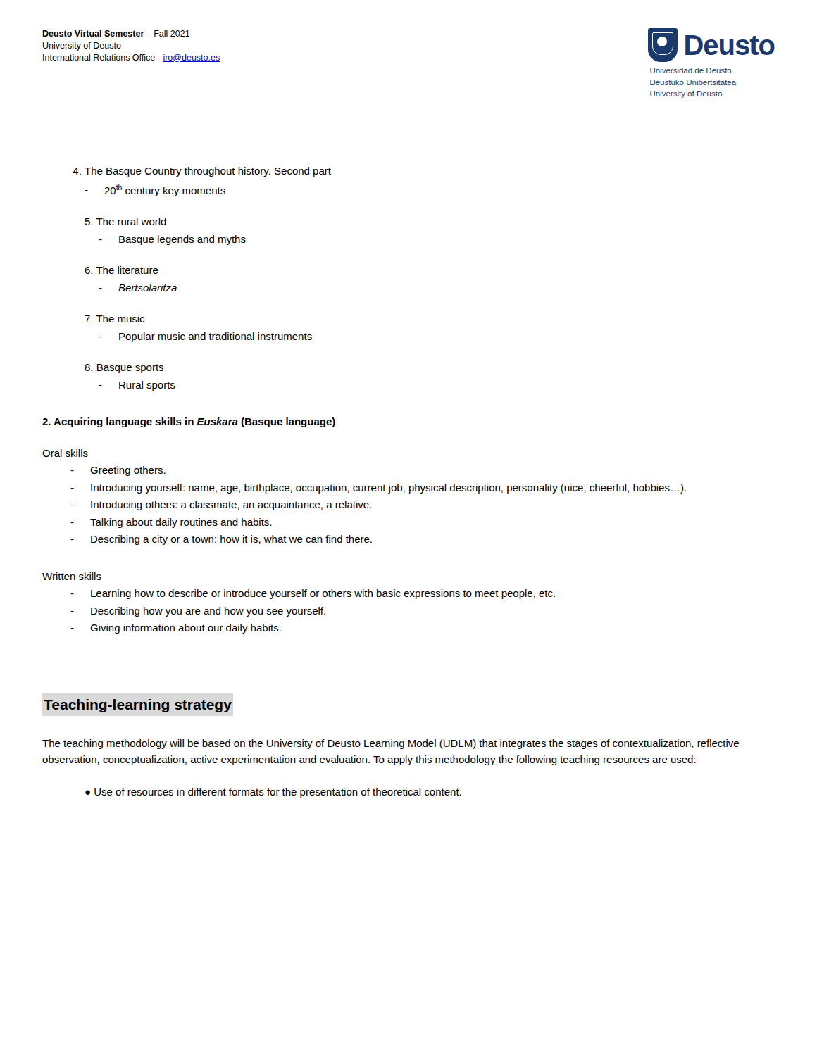Deusto Virtual Semester – Fall 2021
University of Deusto
International Relations Office - iro@deusto.es
Deusto
Universidad de Deusto
Deustuko Unibertsitatea
University of Deusto
The Basque Country throughout history. Second part
20th century key moments
5. The rural world
Basque legends and myths
6. The literature
Bertsolaritza
7. The music
Popular music and traditional instruments
8. Basque sports
Rural sports
2. Acquiring language skills in Euskara (Basque language)
Oral skills
Greeting others.
Introducing yourself: name, age, birthplace, occupation, current job, physical description, personality (nice, cheerful, hobbies…).
Introducing others: a classmate, an acquaintance, a relative.
Talking about daily routines and habits.
Describing a city or a town: how it is, what we can find there.
Written skills
Learning how to describe or introduce yourself or others with basic expressions to meet people, etc.
Describing how you are and how you see yourself.
Giving information about our daily habits.
Teaching-learning strategy
The teaching methodology will be based on the University of Deusto Learning Model (UDLM) that integrates the stages of contextualization, reflective observation, conceptualization, active experimentation and evaluation. To apply this methodology the following teaching resources are used:
● Use of resources in different formats for the presentation of theoretical content.